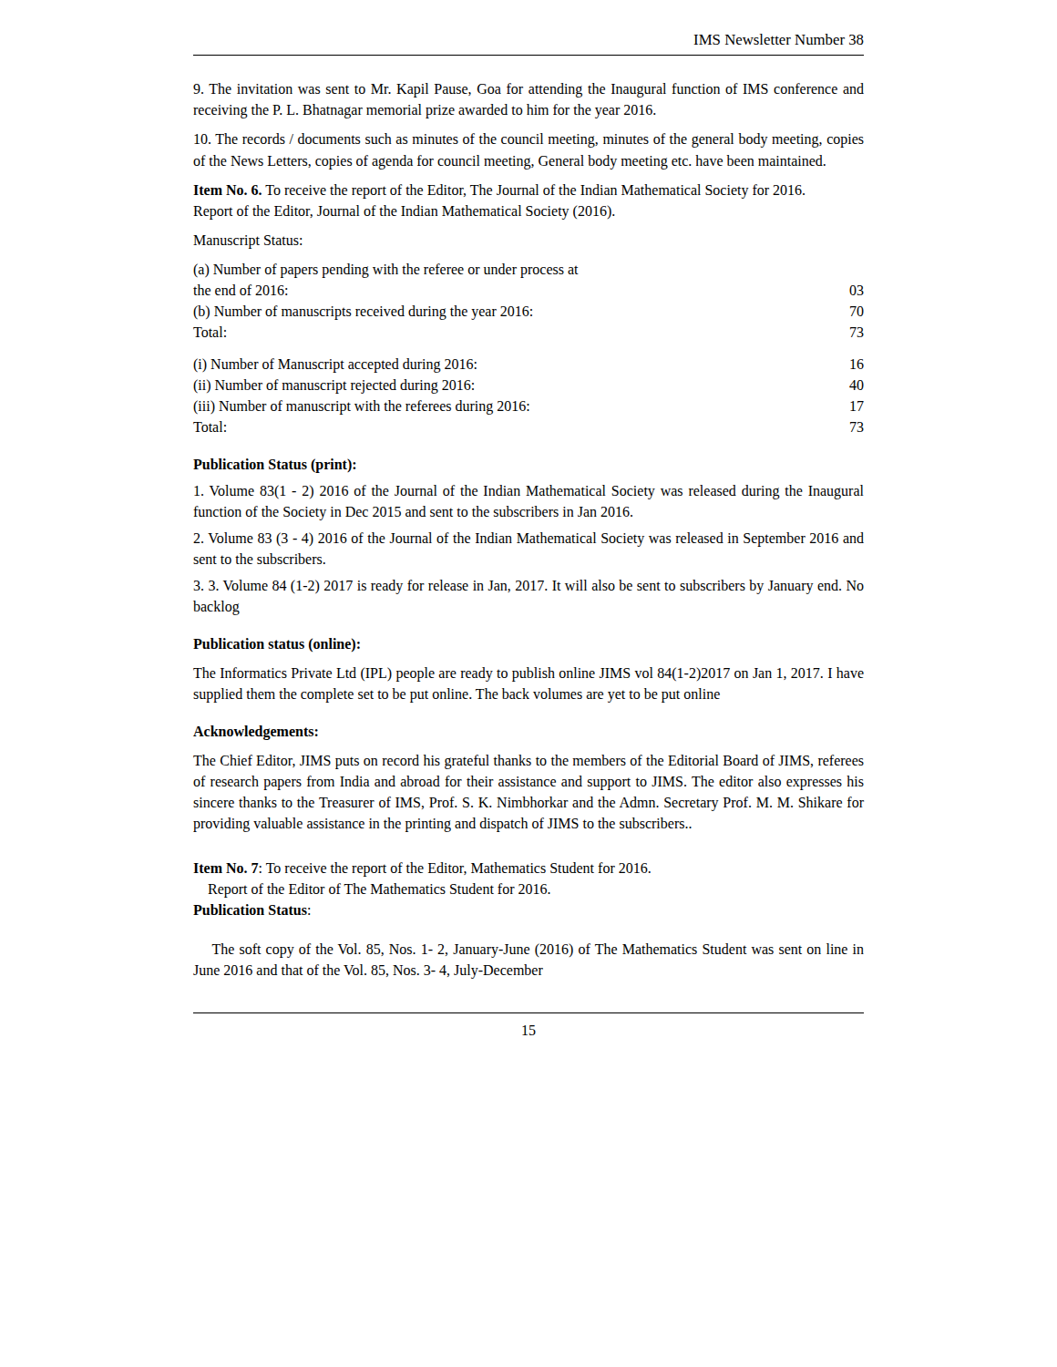IMS Newsletter Number 38
9. The invitation was sent to Mr. Kapil Pause, Goa for attending the Inaugural function of IMS conference and receiving the P. L. Bhatnagar memorial prize awarded to him for the year 2016.
10. The records / documents such as minutes of the council meeting, minutes of the general body meeting, copies of the News Letters, copies of agenda for council meeting, General body meeting etc. have been maintained.
Item No. 6. To receive the report of the Editor, The Journal of the Indian Mathematical Society for 2016.
Report of the Editor, Journal of the Indian Mathematical Society (2016).
Manuscript Status:
| (a) Number of papers pending with the referee or under process at | |
| the end of 2016: | 03 |
| (b) Number of manuscripts received during the year 2016: | 70 |
| Total: | 73 |
| (i) Number of Manuscript accepted during 2016: | 16 |
| (ii) Number of manuscript rejected during 2016: | 40 |
| (iii) Number of manuscript with the referees during 2016: | 17 |
| Total: | 73 |
Publication Status (print):
1. Volume 83(1 - 2) 2016 of the Journal of the Indian Mathematical Society was released during the Inaugural function of the Society in Dec 2015 and sent to the subscribers in Jan 2016.
2. Volume 83 (3 - 4) 2016 of the Journal of the Indian Mathematical Society was released in September 2016 and sent to the subscribers.
3. 3. Volume 84 (1-2) 2017 is ready for release in Jan, 2017. It will also be sent to subscribers by January end. No backlog
Publication status (online):
The Informatics Private Ltd (IPL) people are ready to publish online JIMS vol 84(1-2)2017 on Jan 1, 2017. I have supplied them the complete set to be put online. The back volumes are yet to be put online
Acknowledgements:
The Chief Editor, JIMS puts on record his grateful thanks to the members of the Editorial Board of JIMS, referees of research papers from India and abroad for their assistance and support to JIMS. The editor also expresses his sincere thanks to the Treasurer of IMS, Prof. S. K. Nimbhorkar and the Admn. Secretary Prof. M. M. Shikare for providing valuable assistance in the printing and dispatch of JIMS to the subscribers..
Item No. 7: To receive the report of the Editor, Mathematics Student for 2016.
Report of the Editor of The Mathematics Student for 2016.
Publication Status:
The soft copy of the Vol. 85, Nos. 1- 2, January-June (2016) of The Mathematics Student was sent on line in June 2016 and that of the Vol. 85, Nos. 3- 4, July-December
15